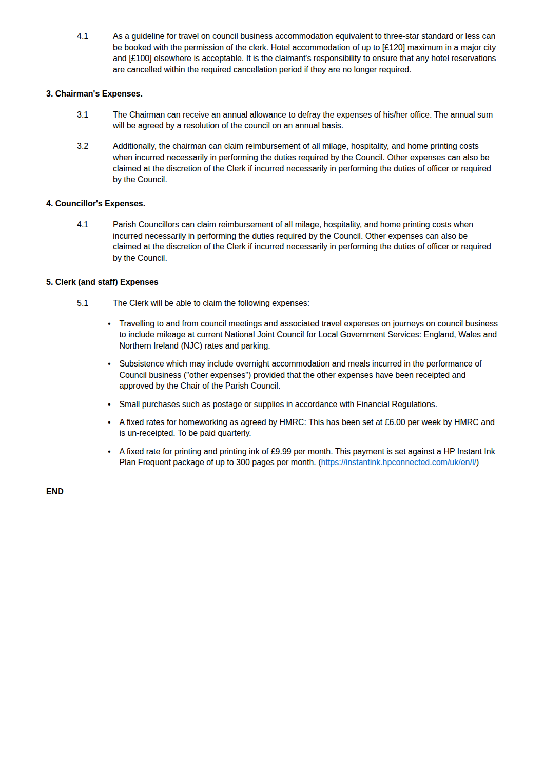4.1
As a guideline for travel on council business accommodation equivalent to three-star standard or less can be booked with the permission of the clerk. Hotel accommodation of up to [£120] maximum in a major city and [£100] elsewhere is acceptable. It is the claimant's responsibility to ensure that any hotel reservations are cancelled within the required cancellation period if they are no longer required.
3. Chairman's Expenses.
3.1
The Chairman can receive an annual allowance to defray the expenses of his/her office. The annual sum will be agreed by a resolution of the council on an annual basis.
3.2
Additionally, the chairman can claim reimbursement of all milage, hospitality, and home printing costs when incurred necessarily in performing the duties required by the Council. Other expenses can also be claimed at the discretion of the Clerk if incurred necessarily in performing the duties of officer or required by the Council.
4. Councillor's Expenses.
4.1
Parish Councillors can claim reimbursement of all milage, hospitality, and home printing costs when incurred necessarily in performing the duties required by the Council. Other expenses can also be claimed at the discretion of the Clerk if incurred necessarily in performing the duties of officer or required by the Council.
5. Clerk (and staff) Expenses
5.1
The Clerk will be able to claim the following expenses:
Travelling to and from council meetings and associated travel expenses on journeys on council business to include mileage at current National Joint Council for Local Government Services: England, Wales and Northern Ireland (NJC) rates and parking.
Subsistence which may include overnight accommodation and meals incurred in the performance of Council business ("other expenses") provided that the other expenses have been receipted and approved by the Chair of the Parish Council.
Small purchases such as postage or supplies in accordance with Financial Regulations.
A fixed rates for homeworking as agreed by HMRC: This has been set at £6.00 per week by HMRC and is un-receipted. To be paid quarterly.
A fixed rate for printing and printing ink of £9.99 per month. This payment is set against a HP Instant Ink Plan Frequent package of up to 300 pages per month. (https://instantink.hpconnected.com/uk/en/l/)
END